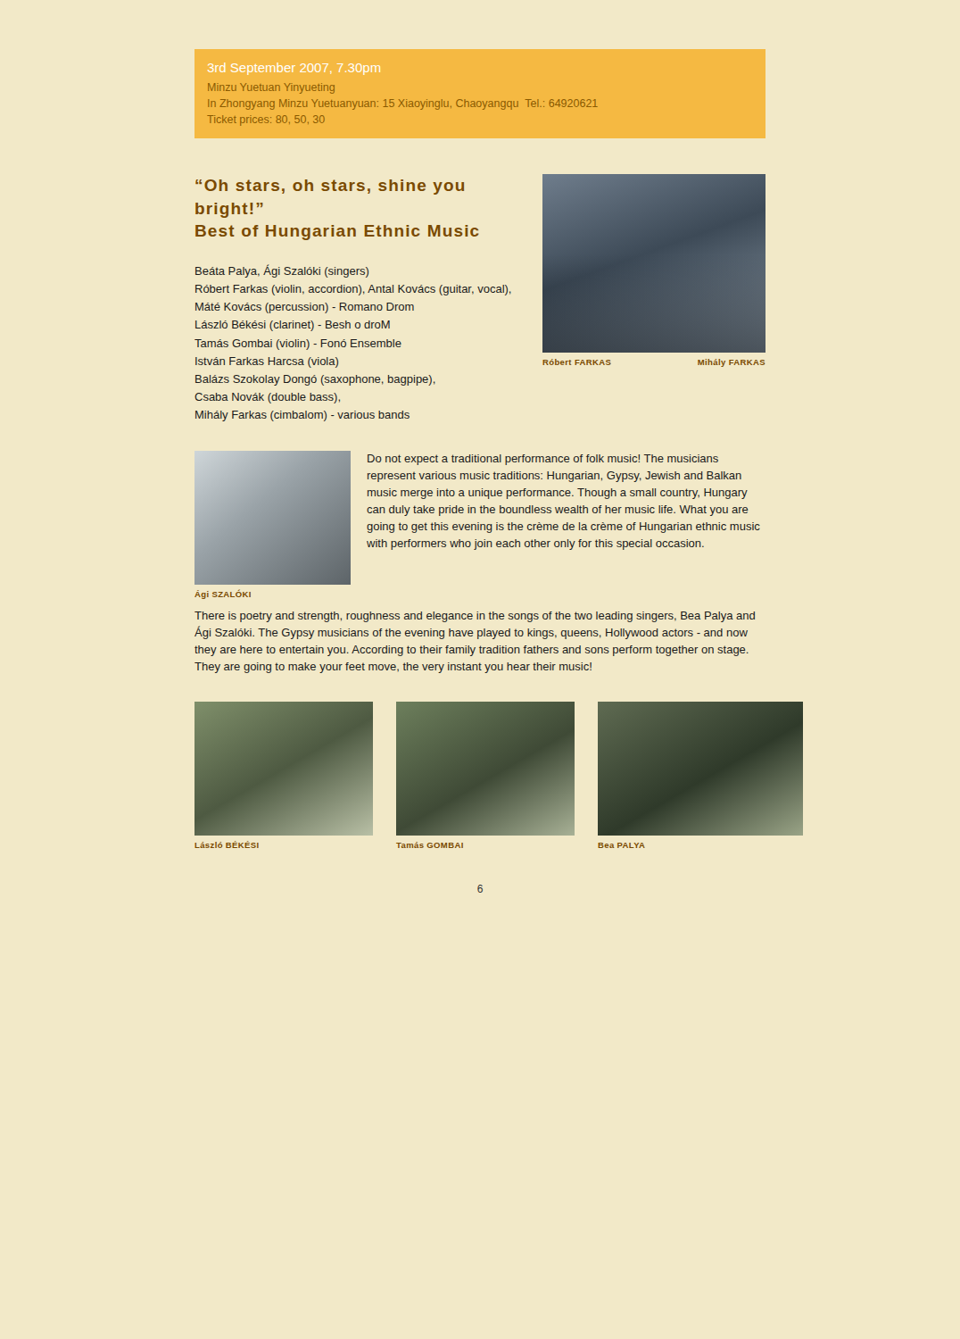3rd September 2007, 7.30pm
Minzu Yuetuan Yinyueting
In Zhongyang Minzu Yuetuanyuan: 15 Xiaoyinglu, Chaoyangqu Tel.: 64920621
Ticket prices: 80, 50, 30
Róbert FARKAS Mihály FARKAS
“Oh stars, oh stars, shine you bright!”
Best of Hungarian Ethnic Music
Beáta Palya, Ági Szalóki (singers)
Róbert Farkas (violin, accordion), Antal Kovács (guitar, vocal),
Máté Kovács (percussion) - Romano Drom
László Békési (clarinet) - Besh o droM
Tamás Gombai (violin) - Fonó Ensemble
István Farkas Harcsa (viola)
Balázs Szokolay Dongó (saxophone, bagpipe),
Csaba Novák (double bass),
Mihály Farkas (cimbalom) - various bands
Ági SZALÓKI
Do not expect a traditional performance of folk music! The musicians represent various music traditions: Hungarian, Gypsy, Jewish and Balkan music merge into a unique performance. Though a small country, Hungary can duly take pride in the boundless wealth of her music life. What you are going to get this evening is the crème de la crème of Hungarian ethnic music with performers who join each other only for this special occasion.
There is poetry and strength, roughness and elegance in the songs of the two leading singers, Bea Palya and Ági Szalóki. The Gypsy musicians of the evening have played to kings, queens, Hollywood actors - and now they are here to entertain you. According to their family tradition fathers and sons perform together on stage. They are going to make your feet move, the very instant you hear their music!
László BÉKÉSI
Tamás GOMBAI
Bea PALYA
6